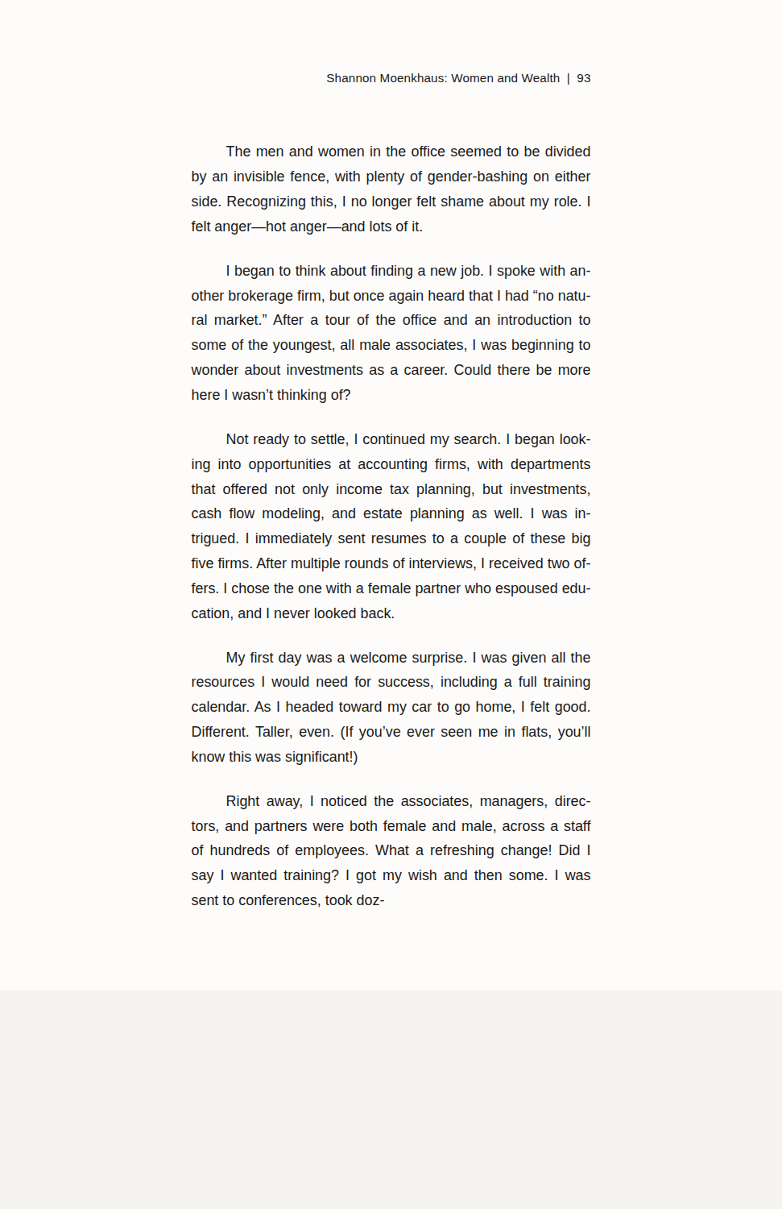Shannon Moenkhaus: Women and Wealth|93
The men and women in the office seemed to be divided by an invisible fence, with plenty of gender-bashing on either side. Recognizing this, I no longer felt shame about my role. I felt anger—hot anger—and lots of it.
I began to think about finding a new job. I spoke with another brokerage firm, but once again heard that I had “no natural market.” After a tour of the office and an introduction to some of the youngest, all male associates, I was beginning to wonder about investments as a career. Could there be more here I wasn’t thinking of?
Not ready to settle, I continued my search. I began looking into opportunities at accounting firms, with departments that offered not only income tax planning, but investments, cash flow modeling, and estate planning as well. I was intrigued. I immediately sent resumes to a couple of these big five firms. After multiple rounds of interviews, I received two offers. I chose the one with a female partner who espoused education, and I never looked back.
My first day was a welcome surprise. I was given all the resources I would need for success, including a full training calendar. As I headed toward my car to go home, I felt good. Different. Taller, even. (If you’ve ever seen me in flats, you’ll know this was significant!)
Right away, I noticed the associates, managers, directors, and partners were both female and male, across a staff of hundreds of employees. What a refreshing change! Did I say I wanted training? I got my wish and then some. I was sent to conferences, took doz-